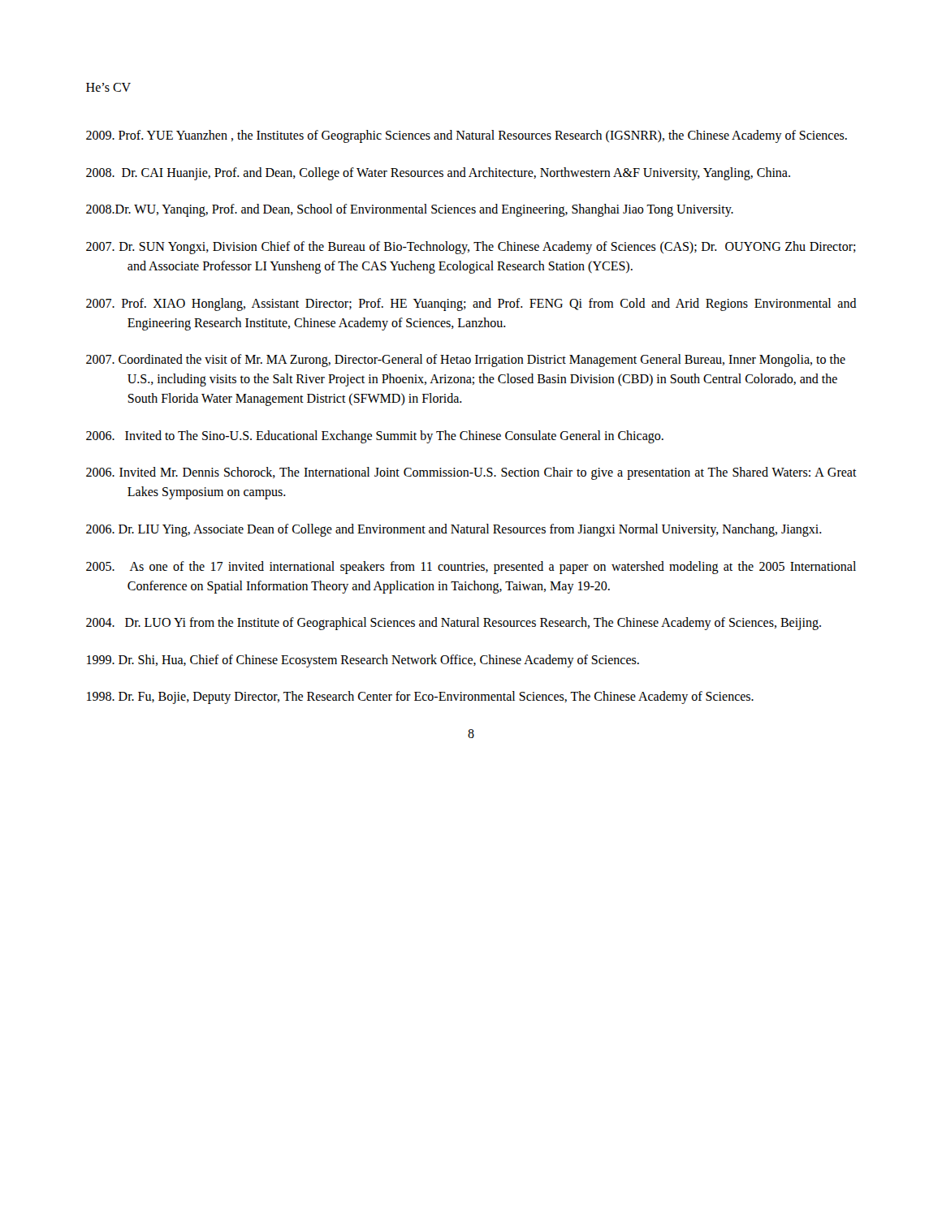He’s CV
2009. Prof. YUE Yuanzhen , the Institutes of Geographic Sciences and Natural Resources Research (IGSNRR), the Chinese Academy of Sciences.
2008. Dr. CAI Huanjie, Prof. and Dean, College of Water Resources and Architecture, Northwestern A&F University, Yangling, China.
2008.Dr. WU, Yanqing, Prof. and Dean, School of Environmental Sciences and Engineering, Shanghai Jiao Tong University.
2007. Dr. SUN Yongxi, Division Chief of the Bureau of Bio-Technology, The Chinese Academy of Sciences (CAS); Dr. OUYONG Zhu Director; and Associate Professor LI Yunsheng of The CAS Yucheng Ecological Research Station (YCES).
2007. Prof. XIAO Honglang, Assistant Director; Prof. HE Yuanqing; and Prof. FENG Qi from Cold and Arid Regions Environmental and Engineering Research Institute, Chinese Academy of Sciences, Lanzhou.
2007. Coordinated the visit of Mr. MA Zurong, Director-General of Hetao Irrigation District Management General Bureau, Inner Mongolia, to the U.S., including visits to the Salt River Project in Phoenix, Arizona; the Closed Basin Division (CBD) in South Central Colorado, and the South Florida Water Management District (SFWMD) in Florida.
2006. Invited to The Sino-U.S. Educational Exchange Summit by The Chinese Consulate General in Chicago.
2006. Invited Mr. Dennis Schorock, The International Joint Commission-U.S. Section Chair to give a presentation at The Shared Waters: A Great Lakes Symposium on campus.
2006. Dr. LIU Ying, Associate Dean of College and Environment and Natural Resources from Jiangxi Normal University, Nanchang, Jiangxi.
2005. As one of the 17 invited international speakers from 11 countries, presented a paper on watershed modeling at the 2005 International Conference on Spatial Information Theory and Application in Taichong, Taiwan, May 19-20.
2004. Dr. LUO Yi from the Institute of Geographical Sciences and Natural Resources Research, The Chinese Academy of Sciences, Beijing.
1999. Dr. Shi, Hua, Chief of Chinese Ecosystem Research Network Office, Chinese Academy of Sciences.
1998. Dr. Fu, Bojie, Deputy Director, The Research Center for Eco-Environmental Sciences, The Chinese Academy of Sciences.
8